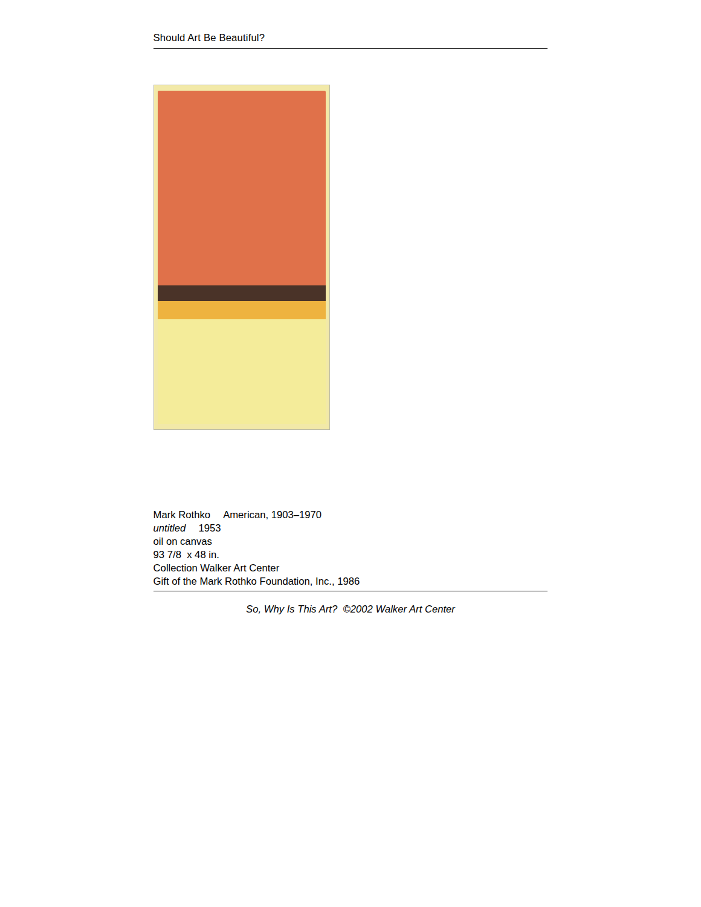Should Art Be Beautiful?
Mark Rothko American, 1903–1970
untitled 1953
oil on canvas
93 7/8 x 48 in.
Collection Walker Art Center
Gift of the Mark Rothko Foundation, Inc., 1986
So, Why Is This Art? ©2002 Walker Art Center